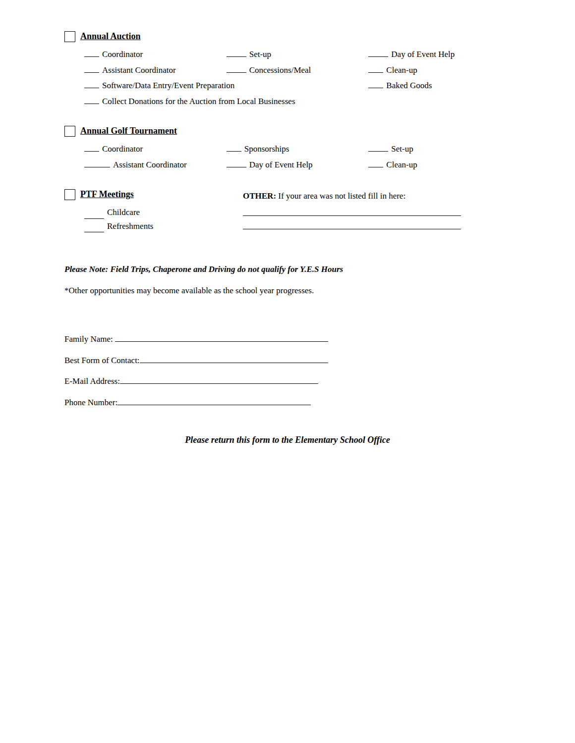Annual Auction
Coordinator
Set-up
Day of Event Help
Assistant Coordinator
Concessions/Meal
Clean-up
Software/Data Entry/Event Preparation
Baked Goods
Collect Donations for the Auction from Local Businesses
Annual Golf Tournament
Coordinator
Sponsorships
Set-up
Assistant Coordinator
Day of Event Help
Clean-up
PTF Meetings
Childcare
Refreshments
OTHER: If your area was not listed fill in here:
Please Note: Field Trips, Chaperone and Driving do not qualify for Y.E.S Hours
*Other opportunities may become available as the school year progresses.
Family Name:
Best Form of Contact:
E-Mail Address:
Phone Number:
Please return this form to the Elementary School Office